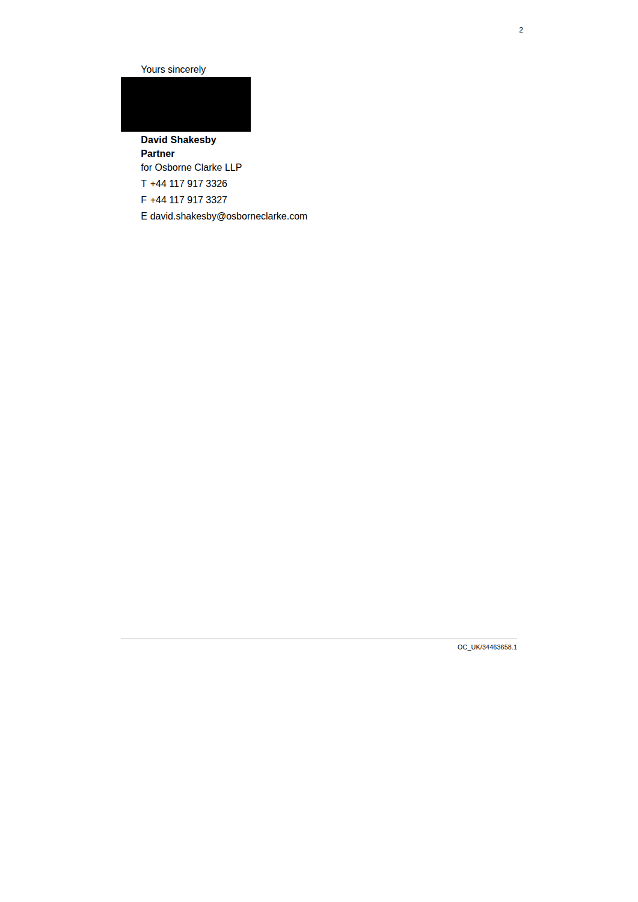2
Yours sincerely
David Shakesby
Partner
for Osborne Clarke LLP
T+44 117 917 3326
F+44 117 917 3327
Edavid.shakesby@osborneclarke.com
OC_UK/34463658.1